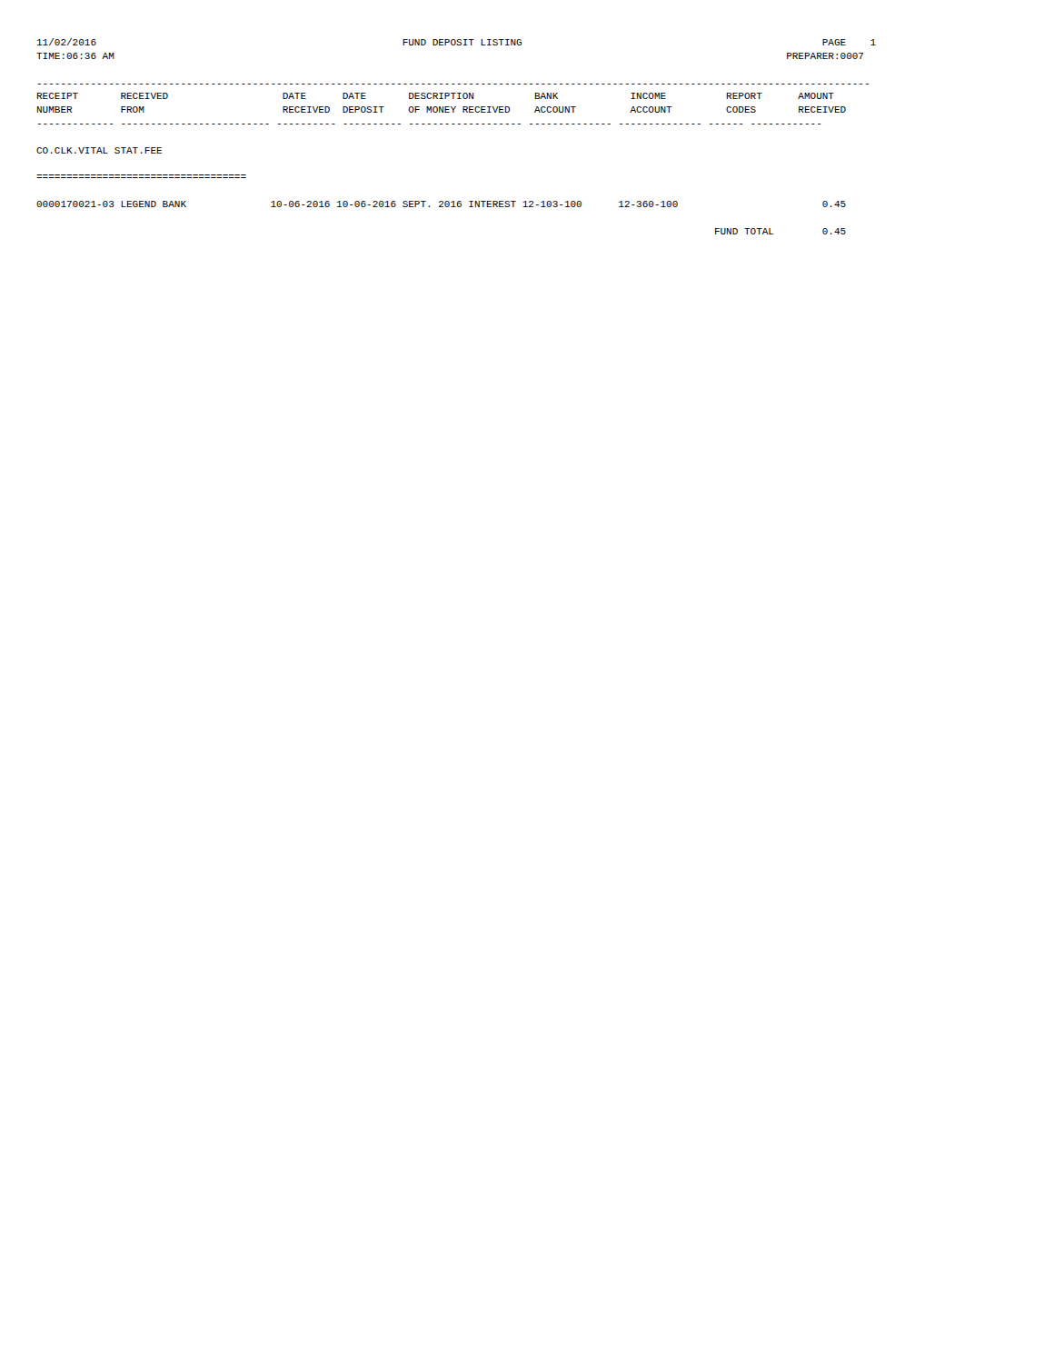11/02/2016                                                   FUND DEPOSIT LISTING                                                  PAGE    1
TIME:06:36 AM                                                                                                                PREPARER:0007

-------------------------------------------------------------------------------------------------------------------------------------------
RECEIPT       RECEIVED                   DATE      DATE       DESCRIPTION          BANK            INCOME          REPORT      AMOUNT
NUMBER        FROM                       RECEIVED  DEPOSIT    OF MONEY RECEIVED    ACCOUNT         ACCOUNT         CODES       RECEIVED
------------- ------------------------- ---------- ---------- ------------------- -------------- -------------- ------ ------------

CO.CLK.VITAL STAT.FEE

===================================

0000170021-03 LEGEND BANK              10-06-2016 10-06-2016 SEPT. 2016 INTEREST 12-103-100      12-360-100                        0.45

                                                                                                                 FUND TOTAL        0.45